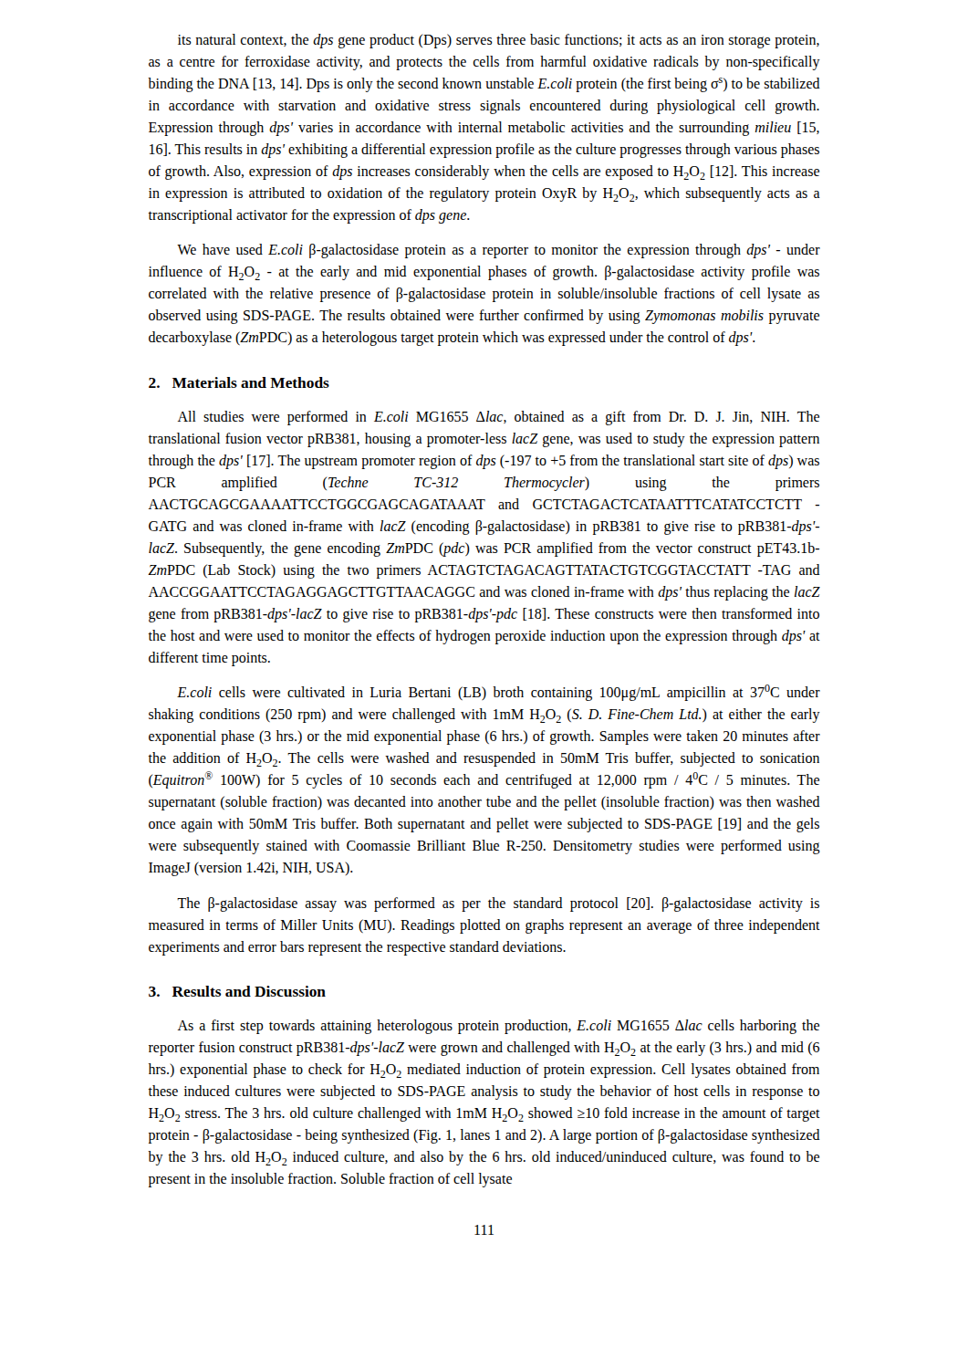its natural context, the dps gene product (Dps) serves three basic functions; it acts as an iron storage protein, as a centre for ferroxidase activity, and protects the cells from harmful oxidative radicals by non-specifically binding the DNA [13, 14]. Dps is only the second known unstable E.coli protein (the first being σs) to be stabilized in accordance with starvation and oxidative stress signals encountered during physiological cell growth. Expression through dps' varies in accordance with internal metabolic activities and the surrounding milieu [15, 16]. This results in dps' exhibiting a differential expression profile as the culture progresses through various phases of growth. Also, expression of dps increases considerably when the cells are exposed to H2O2 [12]. This increase in expression is attributed to oxidation of the regulatory protein OxyR by H2O2, which subsequently acts as a transcriptional activator for the expression of dps gene.
We have used E.coli β-galactosidase protein as a reporter to monitor the expression through dps' - under influence of H2O2 - at the early and mid exponential phases of growth. β-galactosidase activity profile was correlated with the relative presence of β-galactosidase protein in soluble/insoluble fractions of cell lysate as observed using SDS-PAGE. The results obtained were further confirmed by using Zymomonas mobilis pyruvate decarboxylase (Zm PDC) as a heterologous target protein which was expressed under the control of dps'.
2. Materials and Methods
All studies were performed in E.coli MG1655 Δlac, obtained as a gift from Dr. D. J. Jin, NIH. The translational fusion vector pRB381, housing a promoter-less lacZ gene, was used to study the expression pattern through the dps' [17]. The upstream promoter region of dps (-197 to +5 from the translational start site of dps) was PCR amplified (Techne TC-312 Thermocycler) using the primers AACTGCAGCGAAAATTCCTGGCGAGCAGATAAAT and GCTCTAGACTCATAATTTCATATCCTCTT -GATG and was cloned in-frame with lacZ (encoding β-galactosidase) in pRB381 to give rise to pRB381-dps'-lacZ. Subsequently, the gene encoding Zm PDC (pdc) was PCR amplified from the vector construct pET43.1b-Zm PDC (Lab Stock) using the two primers ACTAGTCTAGACAGTTATACTGTCGGTACCTATT -TAG and AACCGGAATTCCTAGAGGAGCTTGTTAACAGGC and was cloned in-frame with dps' thus replacing the lacZ gene from pRB381-dps'-lacZ to give rise to pRB381-dps'-pdc [18]. These constructs were then transformed into the host and were used to monitor the effects of hydrogen peroxide induction upon the expression through dps' at different time points.
E.coli cells were cultivated in Luria Bertani (LB) broth containing 100μg/mL ampicillin at 370C under shaking conditions (250 rpm) and were challenged with 1mM H2O2 (S. D. Fine-Chem Ltd.) at either the early exponential phase (3 hrs.) or the mid exponential phase (6 hrs.) of growth. Samples were taken 20 minutes after the addition of H2O2. The cells were washed and resuspended in 50mM Tris buffer, subjected to sonication (Equitron® 100W) for 5 cycles of 10 seconds each and centrifuged at 12,000 rpm / 40C / 5 minutes. The supernatant (soluble fraction) was decanted into another tube and the pellet (insoluble fraction) was then washed once again with 50mM Tris buffer. Both supernatant and pellet were subjected to SDS-PAGE [19] and the gels were subsequently stained with Coomassie Brilliant Blue R-250. Densitometry studies were performed using ImageJ (version 1.42i, NIH, USA).
The β-galactosidase assay was performed as per the standard protocol [20]. β-galactosidase activity is measured in terms of Miller Units (MU). Readings plotted on graphs represent an average of three independent experiments and error bars represent the respective standard deviations.
3. Results and Discussion
As a first step towards attaining heterologous protein production, E.coli MG1655 Δlac cells harboring the reporter fusion construct pRB381-dps'-lacZ were grown and challenged with H2O2 at the early (3 hrs.) and mid (6 hrs.) exponential phase to check for H2O2 mediated induction of protein expression. Cell lysates obtained from these induced cultures were subjected to SDS-PAGE analysis to study the behavior of host cells in response to H2O2 stress. The 3 hrs. old culture challenged with 1mM H2O2 showed ≥10 fold increase in the amount of target protein - β-galactosidase - being synthesized (Fig. 1, lanes 1 and 2). A large portion of β-galactosidase synthesized by the 3 hrs. old H2O2 induced culture, and also by the 6 hrs. old induced/uninduced culture, was found to be present in the insoluble fraction. Soluble fraction of cell lysate
111